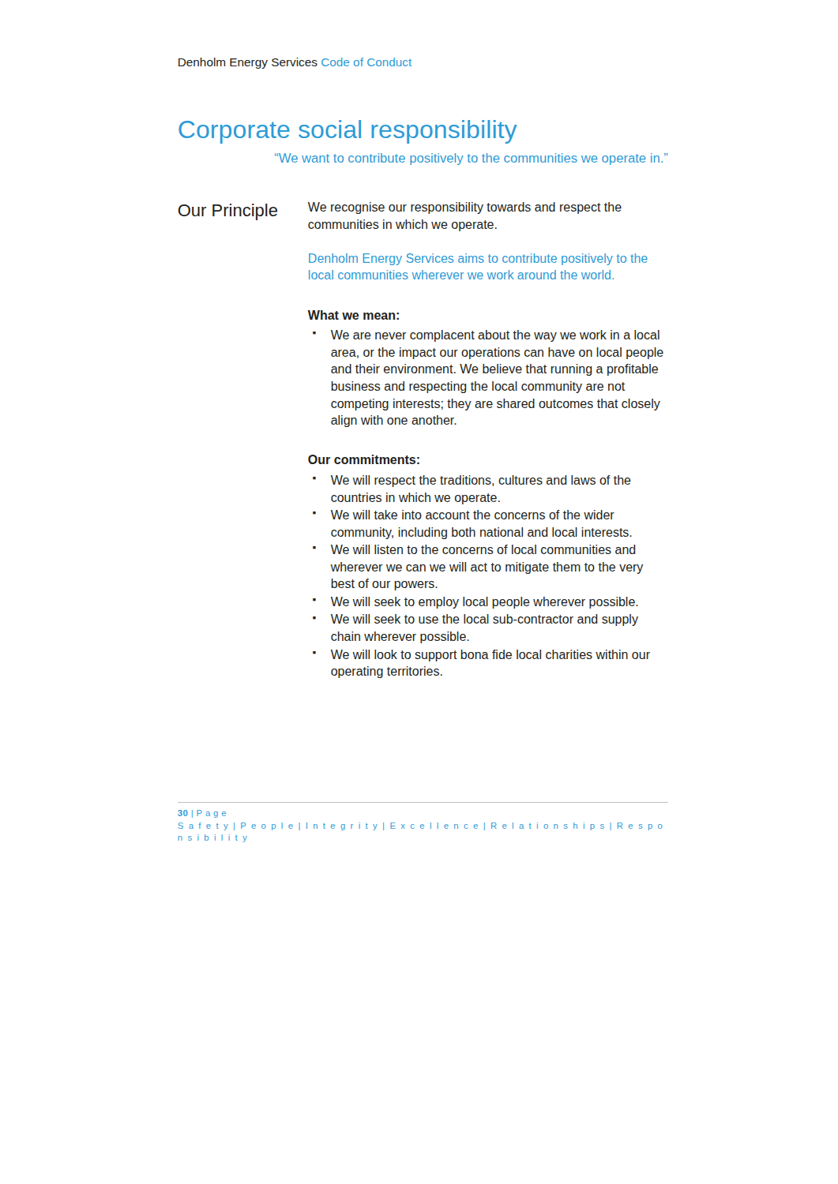Denholm Energy Services Code of Conduct
Corporate social responsibility
“We want to contribute positively to the communities we operate in.”
Our Principle
We recognise our responsibility towards and respect the communities in which we operate.
Denholm Energy Services aims to contribute positively to the local communities wherever we work around the world.
What we mean:
We are never complacent about the way we work in a local area, or the impact our operations can have on local people and their environment. We believe that running a profitable business and respecting the local community are not competing interests; they are shared outcomes that closely align with one another.
Our commitments:
We will respect the traditions, cultures and laws of the countries in which we operate.
We will take into account the concerns of the wider community, including both national and local interests.
We will listen to the concerns of local communities and wherever we can we will act to mitigate them to the very best of our powers.
We will seek to employ local people wherever possible.
We will seek to use the local sub-contractor and supply chain wherever possible.
We will look to support bona fide local charities within our operating territories.
30 | P a g e
S a f e t y | P e o p l e | I n t e g r i t y | E x c e l l e n c e | R e l a t i o n s h i p s | R e s p o n s i b i l i t y